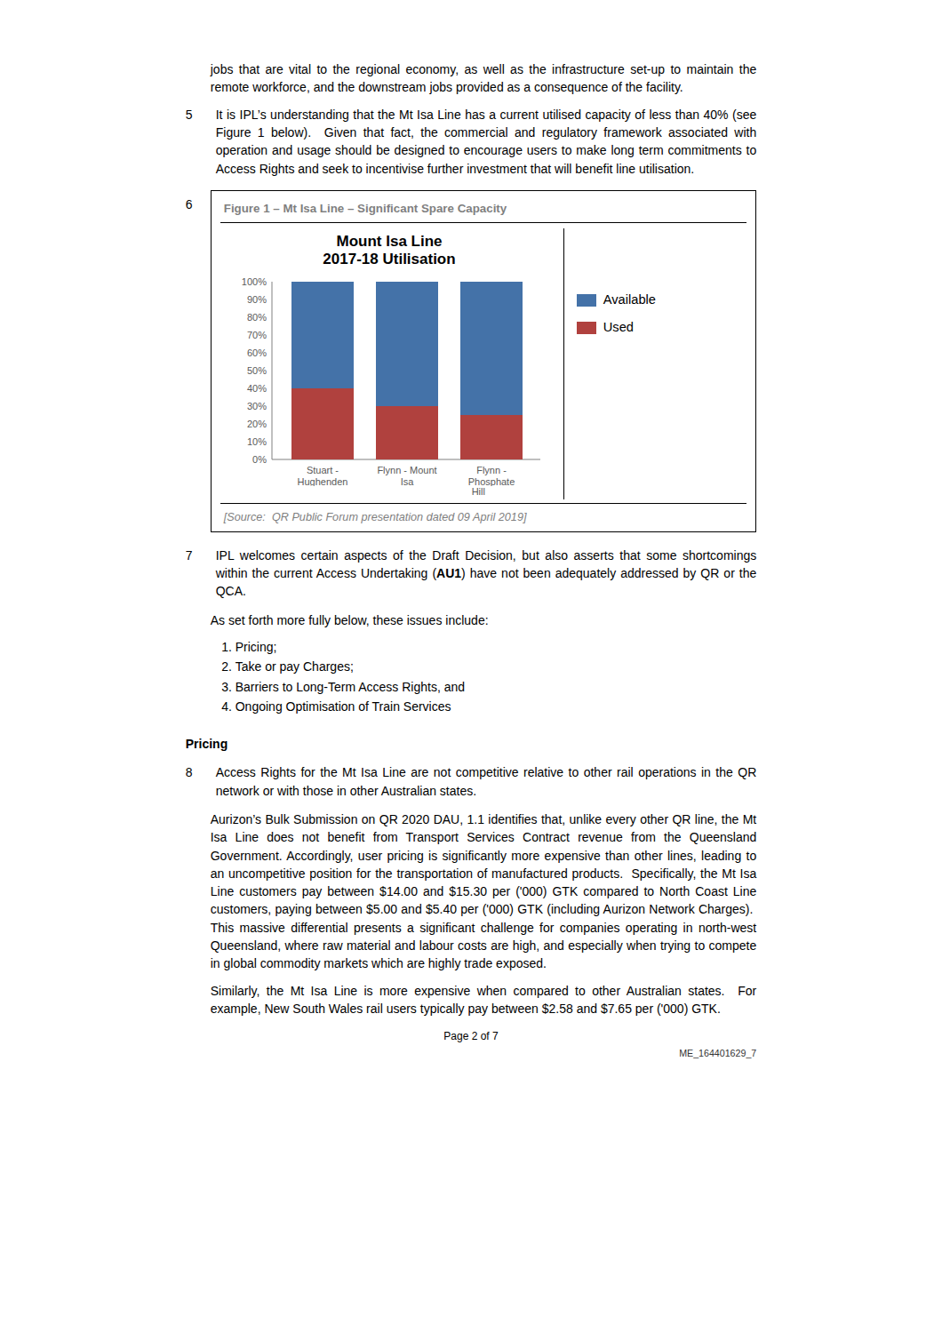jobs that are vital to the regional economy, as well as the infrastructure set-up to maintain the remote workforce, and the downstream jobs provided as a consequence of the facility.
5
It is IPL’s understanding that the Mt Isa Line has a current utilised capacity of less than 40% (see Figure 1 below). Given that fact, the commercial and regulatory framework associated with operation and usage should be designed to encourage users to make long term commitments to Access Rights and seek to incentivise further investment that will benefit line utilisation.
6
Figure 1 – Mt Isa Line – Significant Spare Capacity
Mount Isa Line 2017-18 Utilisation 100% 90% 80% 70% 60% 50% 40% 30% 20% 10% 0% Stuart - Hughenden Flynn - Mount Isa Flynn - Phosphate
Hill
Available
Used
[Source: QR Public Forum presentation dated 09 April 2019]
7
IPL welcomes certain aspects of the Draft Decision, but also asserts that some shortcomings within the current Access Undertaking (AU1) have not been adequately addressed by QR or the QCA.
As set forth more fully below, these issues include:
Pricing;
Take or pay Charges;
Barriers to Long-Term Access Rights, and
Ongoing Optimisation of Train Services
Pricing
8
Access Rights for the Mt Isa Line are not competitive relative to other rail operations in the QR network or with those in other Australian states.
Aurizon’s Bulk Submission on QR 2020 DAU, 1.1 identifies that, unlike every other QR line, the Mt Isa Line does not benefit from Transport Services Contract revenue from the Queensland Government. Accordingly, user pricing is significantly more expensive than other lines, leading to an uncompetitive position for the transportation of manufactured products. Specifically, the Mt Isa Line customers pay between $14.00 and $15.30 per ('000) GTK compared to North Coast Line customers, paying between $5.00 and $5.40 per ('000) GTK (including Aurizon Network Charges). This massive differential presents a significant challenge for companies operating in north-west Queensland, where raw material and labour costs are high, and especially when trying to compete in global commodity markets which are highly trade exposed.
Similarly, the Mt Isa Line is more expensive when compared to other Australian states. For example, New South Wales rail users typically pay between $2.58 and $7.65 per ('000) GTK.
Page 2 of 7
ME_164401629_7